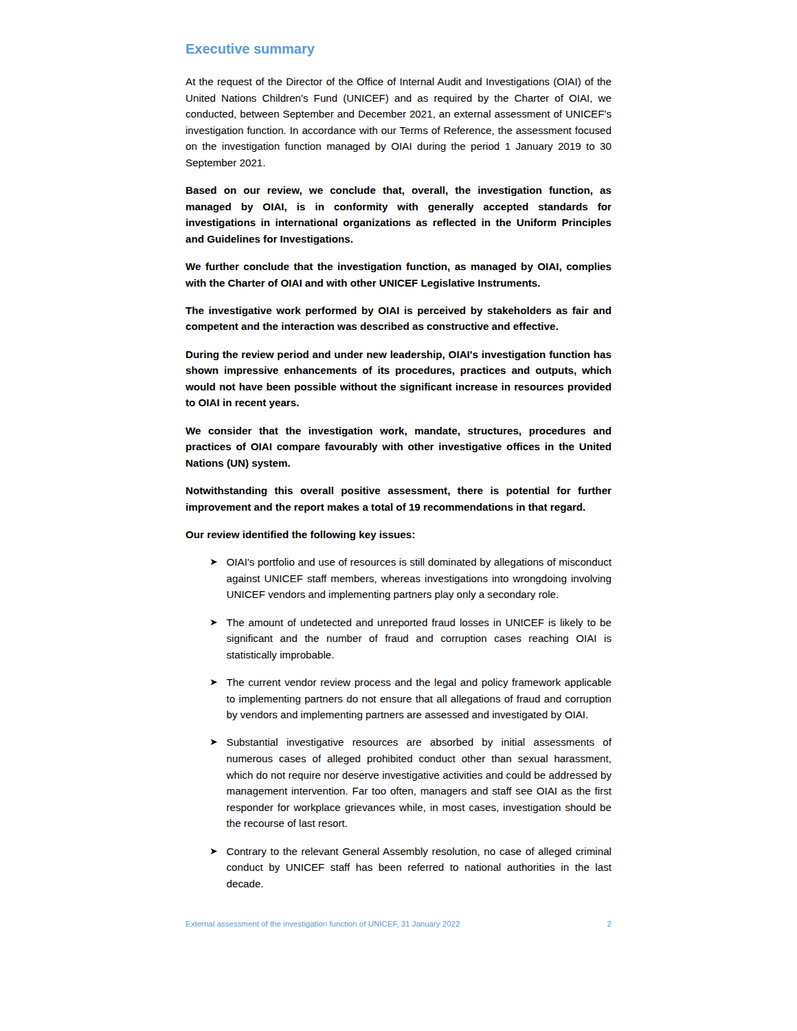Executive summary
At the request of the Director of the Office of Internal Audit and Investigations (OIAI) of the United Nations Children's Fund (UNICEF) and as required by the Charter of OIAI, we conducted, between September and December 2021, an external assessment of UNICEF's investigation function. In accordance with our Terms of Reference, the assessment focused on the investigation function managed by OIAI during the period 1 January 2019 to 30 September 2021.
Based on our review, we conclude that, overall, the investigation function, as managed by OIAI, is in conformity with generally accepted standards for investigations in international organizations as reflected in the Uniform Principles and Guidelines for Investigations.
We further conclude that the investigation function, as managed by OIAI, complies with the Charter of OIAI and with other UNICEF Legislative Instruments.
The investigative work performed by OIAI is perceived by stakeholders as fair and competent and the interaction was described as constructive and effective.
During the review period and under new leadership, OIAI's investigation function has shown impressive enhancements of its procedures, practices and outputs, which would not have been possible without the significant increase in resources provided to OIAI in recent years.
We consider that the investigation work, mandate, structures, procedures and practices of OIAI compare favourably with other investigative offices in the United Nations (UN) system.
Notwithstanding this overall positive assessment, there is potential for further improvement and the report makes a total of 19 recommendations in that regard.
Our review identified the following key issues:
OIAI's portfolio and use of resources is still dominated by allegations of misconduct against UNICEF staff members, whereas investigations into wrongdoing involving UNICEF vendors and implementing partners play only a secondary role.
The amount of undetected and unreported fraud losses in UNICEF is likely to be significant and the number of fraud and corruption cases reaching OIAI is statistically improbable.
The current vendor review process and the legal and policy framework applicable to implementing partners do not ensure that all allegations of fraud and corruption by vendors and implementing partners are assessed and investigated by OIAI.
Substantial investigative resources are absorbed by initial assessments of numerous cases of alleged prohibited conduct other than sexual harassment, which do not require nor deserve investigative activities and could be addressed by management intervention. Far too often, managers and staff see OIAI as the first responder for workplace grievances while, in most cases, investigation should be the recourse of last resort.
Contrary to the relevant General Assembly resolution, no case of alleged criminal conduct by UNICEF staff has been referred to national authorities in the last decade.
External assessment of the investigation function of UNICEF, 31 January 2022 2